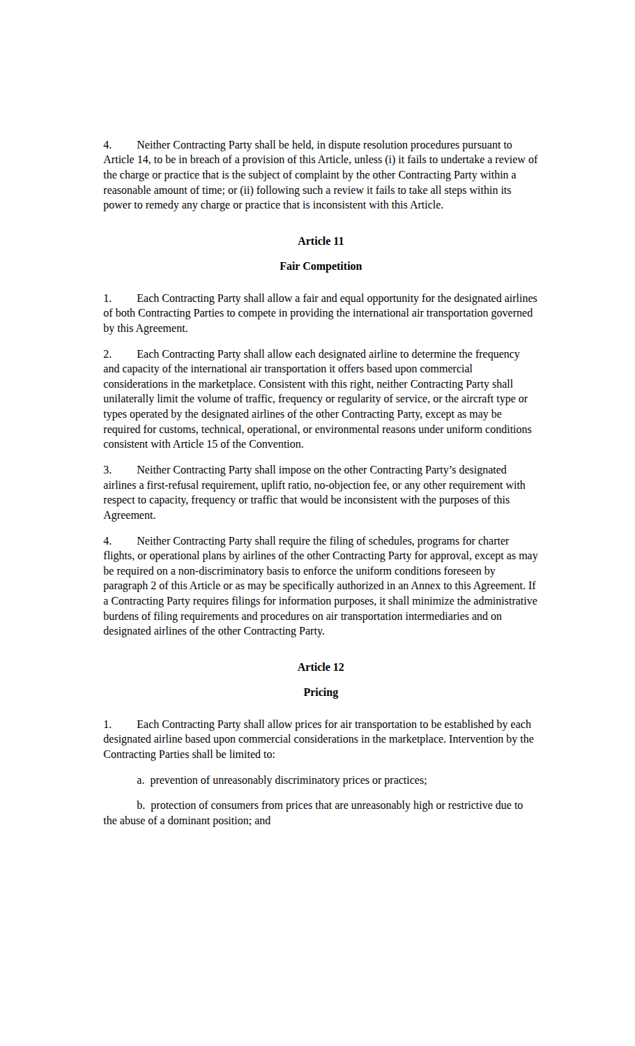4. Neither Contracting Party shall be held, in dispute resolution procedures pursuant to Article 14, to be in breach of a provision of this Article, unless (i) it fails to undertake a review of the charge or practice that is the subject of complaint by the other Contracting Party within a reasonable amount of time; or (ii) following such a review it fails to take all steps within its power to remedy any charge or practice that is inconsistent with this Article.
Article 11
Fair Competition
1. Each Contracting Party shall allow a fair and equal opportunity for the designated airlines of both Contracting Parties to compete in providing the international air transportation governed by this Agreement.
2. Each Contracting Party shall allow each designated airline to determine the frequency and capacity of the international air transportation it offers based upon commercial considerations in the marketplace. Consistent with this right, neither Contracting Party shall unilaterally limit the volume of traffic, frequency or regularity of service, or the aircraft type or types operated by the designated airlines of the other Contracting Party, except as may be required for customs, technical, operational, or environmental reasons under uniform conditions consistent with Article 15 of the Convention.
3. Neither Contracting Party shall impose on the other Contracting Party’s designated airlines a first-refusal requirement, uplift ratio, no-objection fee, or any other requirement with respect to capacity, frequency or traffic that would be inconsistent with the purposes of this Agreement.
4. Neither Contracting Party shall require the filing of schedules, programs for charter flights, or operational plans by airlines of the other Contracting Party for approval, except as may be required on a non-discriminatory basis to enforce the uniform conditions foreseen by paragraph 2 of this Article or as may be specifically authorized in an Annex to this Agreement. If a Contracting Party requires filings for information purposes, it shall minimize the administrative burdens of filing requirements and procedures on air transportation intermediaries and on designated airlines of the other Contracting Party.
Article 12
Pricing
1. Each Contracting Party shall allow prices for air transportation to be established by each designated airline based upon commercial considerations in the marketplace. Intervention by the Contracting Parties shall be limited to:
a. prevention of unreasonably discriminatory prices or practices;
b. protection of consumers from prices that are unreasonably high or restrictive due to the abuse of a dominant position; and